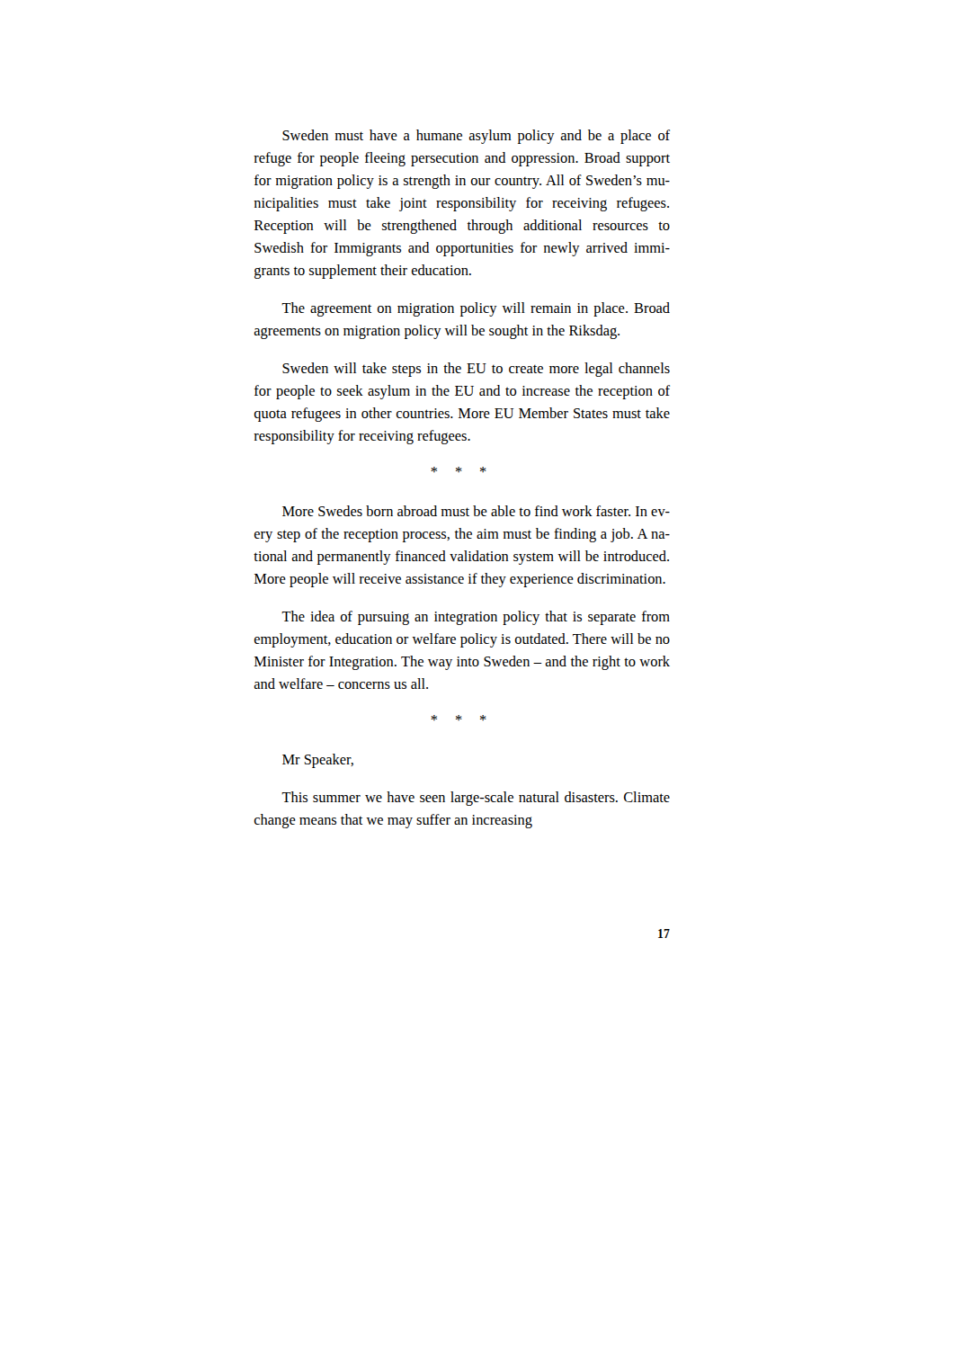Sweden must have a humane asylum policy and be a place of refuge for people fleeing persecution and oppression. Broad support for migration policy is a strength in our country. All of Sweden’s municipalities must take joint responsibility for receiving refugees. Reception will be strengthened through additional resources to Swedish for Immigrants and opportunities for newly arrived immigrants to supplement their education.
The agreement on migration policy will remain in place. Broad agreements on migration policy will be sought in the Riksdag.
Sweden will take steps in the EU to create more legal channels for people to seek asylum in the EU and to increase the reception of quota refugees in other countries. More EU Member States must take responsibility for receiving refugees.
* * *
More Swedes born abroad must be able to find work faster. In every step of the reception process, the aim must be finding a job. A national and permanently financed validation system will be introduced. More people will receive assistance if they experience discrimination.
The idea of pursuing an integration policy that is separate from employment, education or welfare policy is outdated. There will be no Minister for Integration. The way into Sweden – and the right to work and welfare – concerns us all.
* * *
Mr Speaker,
This summer we have seen large-scale natural disasters. Climate change means that we may suffer an increasing
17